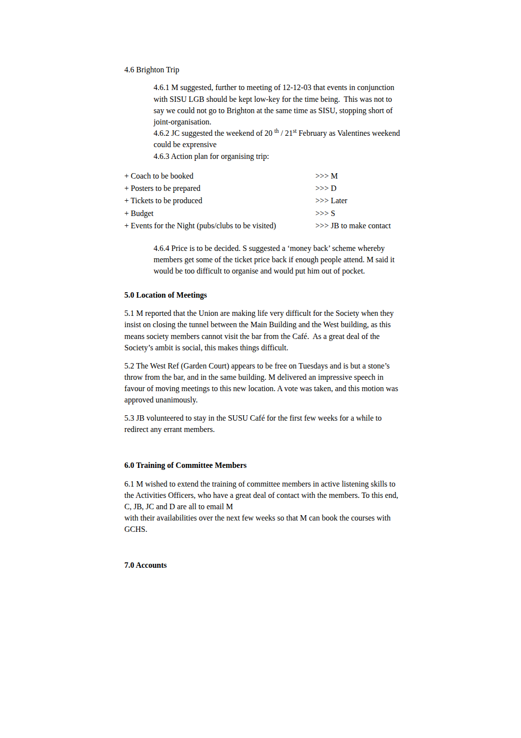4.6 Brighton Trip
4.6.1 M suggested, further to meeting of 12-12-03 that events in conjunction with SISU LGB should be kept low-key for the time being. This was not to say we could not go to Brighton at the same time as SISU, stopping short of joint-organisation.
4.6.2 JC suggested the weekend of 20 th / 21st February as Valentines weekend could be exprensive
4.6.3 Action plan for organising trip:
| + Coach to be booked | >>> M |
| + Posters to be prepared | >>> D |
| + Tickets to be produced | >>> Later |
| + Budget | >>> S |
| + Events for the Night (pubs/clubs to be visited) | >>> JB to make contact |
4.6.4 Price is to be decided. S suggested a ‘money back’ scheme whereby members get some of the ticket price back if enough people attend. M said it would be too difficult to organise and would put him out of pocket.
5.0 Location of Meetings
5.1 M reported that the Union are making life very difficult for the Society when they insist on closing the tunnel between the Main Building and the West building, as this means society members cannot visit the bar from the Café. As a great deal of the Society’s ambit is social, this makes things difficult.
5.2 The West Ref (Garden Court) appears to be free on Tuesdays and is but a stone’s throw from the bar, and in the same building. M delivered an impressive speech in favour of moving meetings to this new location. A vote was taken, and this motion was approved unanimously.
5.3 JB volunteered to stay in the SUSU Café for the first few weeks for a while to redirect any errant members.
6.0 Training of Committee Members
6.1 M wished to extend the training of committee members in active listening skills to the Activities Officers, who have a great deal of contact with the members. To this end, C, JB, JC and D are all to email M
with their availabilities over the next few weeks so that M can book the courses with GCHS.
7.0 Accounts